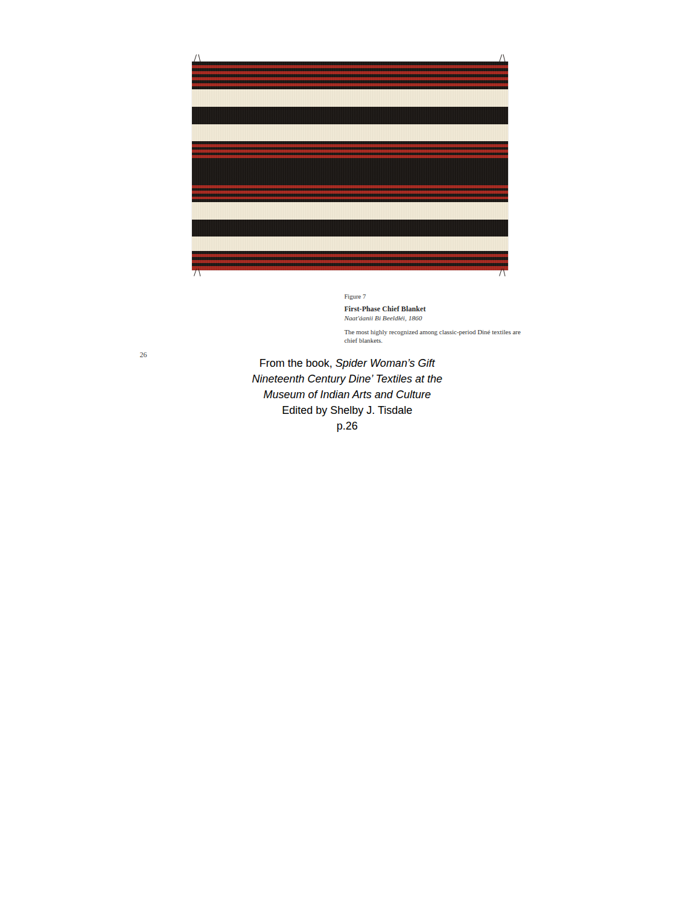Figure 7
First-Phase Chief Blanket
Naat'áanii Bi Beeldłéi, 1860
The most highly recognized among classic-period Diné textiles are chief blankets.
26
From the book, Spider Woman’s Gift
Nineteenth Century Dine’ Textiles at the
Museum of Indian Arts and Culture
Edited by Shelby J. Tisdale
p.26